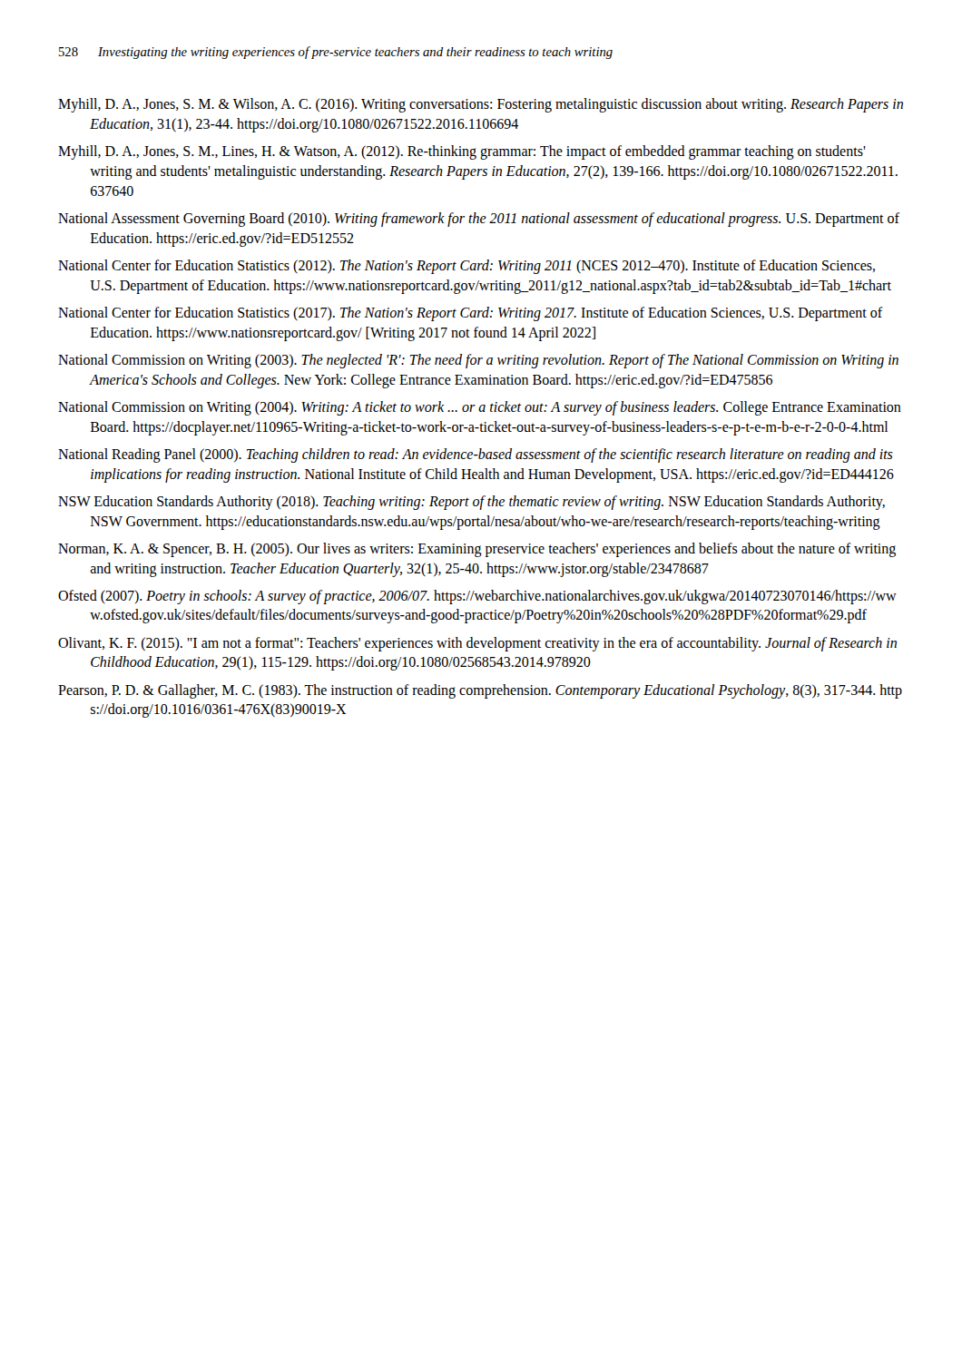528 Investigating the writing experiences of pre-service teachers and their readiness to teach writing
Myhill, D. A., Jones, S. M. & Wilson, A. C. (2016). Writing conversations: Fostering metalinguistic discussion about writing. Research Papers in Education, 31(1), 23-44. https://doi.org/10.1080/02671522.2016.1106694
Myhill, D. A., Jones, S. M., Lines, H. & Watson, A. (2012). Re-thinking grammar: The impact of embedded grammar teaching on students' writing and students' metalinguistic understanding. Research Papers in Education, 27(2), 139-166. https://doi.org/10.1080/02671522.2011.637640
National Assessment Governing Board (2010). Writing framework for the 2011 national assessment of educational progress. U.S. Department of Education. https://eric.ed.gov/?id=ED512552
National Center for Education Statistics (2012). The Nation's Report Card: Writing 2011 (NCES 2012–470). Institute of Education Sciences, U.S. Department of Education. https://www.nationsreportcard.gov/writing_2011/g12_national.aspx?tab_id=tab2&subtab_id=Tab_1#chart
National Center for Education Statistics (2017). The Nation's Report Card: Writing 2017. Institute of Education Sciences, U.S. Department of Education. https://www.nationsreportcard.gov/ [Writing 2017 not found 14 April 2022]
National Commission on Writing (2003). The neglected 'R': The need for a writing revolution. Report of The National Commission on Writing in America's Schools and Colleges. New York: College Entrance Examination Board. https://eric.ed.gov/?id=ED475856
National Commission on Writing (2004). Writing: A ticket to work ... or a ticket out: A survey of business leaders. College Entrance Examination Board. https://docplayer.net/110965-Writing-a-ticket-to-work-or-a-ticket-out-a-survey-of-business-leaders-s-e-p-t-e-m-b-e-r-2-0-0-4.html
National Reading Panel (2000). Teaching children to read: An evidence-based assessment of the scientific research literature on reading and its implications for reading instruction. National Institute of Child Health and Human Development, USA. https://eric.ed.gov/?id=ED444126
NSW Education Standards Authority (2018). Teaching writing: Report of the thematic review of writing. NSW Education Standards Authority, NSW Government. https://educationstandards.nsw.edu.au/wps/portal/nesa/about/who-we-are/research/research-reports/teaching-writing
Norman, K. A. & Spencer, B. H. (2005). Our lives as writers: Examining preservice teachers' experiences and beliefs about the nature of writing and writing instruction. Teacher Education Quarterly, 32(1), 25-40. https://www.jstor.org/stable/23478687
Ofsted (2007). Poetry in schools: A survey of practice, 2006/07. https://webarchive.nationalarchives.gov.uk/ukgwa/20140723070146/https://www.ofsted.gov.uk/sites/default/files/documents/surveys-and-good-practice/p/Poetry%20in%20schools%20%28PDF%20format%29.pdf
Olivant, K. F. (2015). "I am not a format": Teachers' experiences with development creativity in the era of accountability. Journal of Research in Childhood Education, 29(1), 115-129. https://doi.org/10.1080/02568543.2014.978920
Pearson, P. D. & Gallagher, M. C. (1983). The instruction of reading comprehension. Contemporary Educational Psychology, 8(3), 317-344. https://doi.org/10.1016/0361-476X(83)90019-X